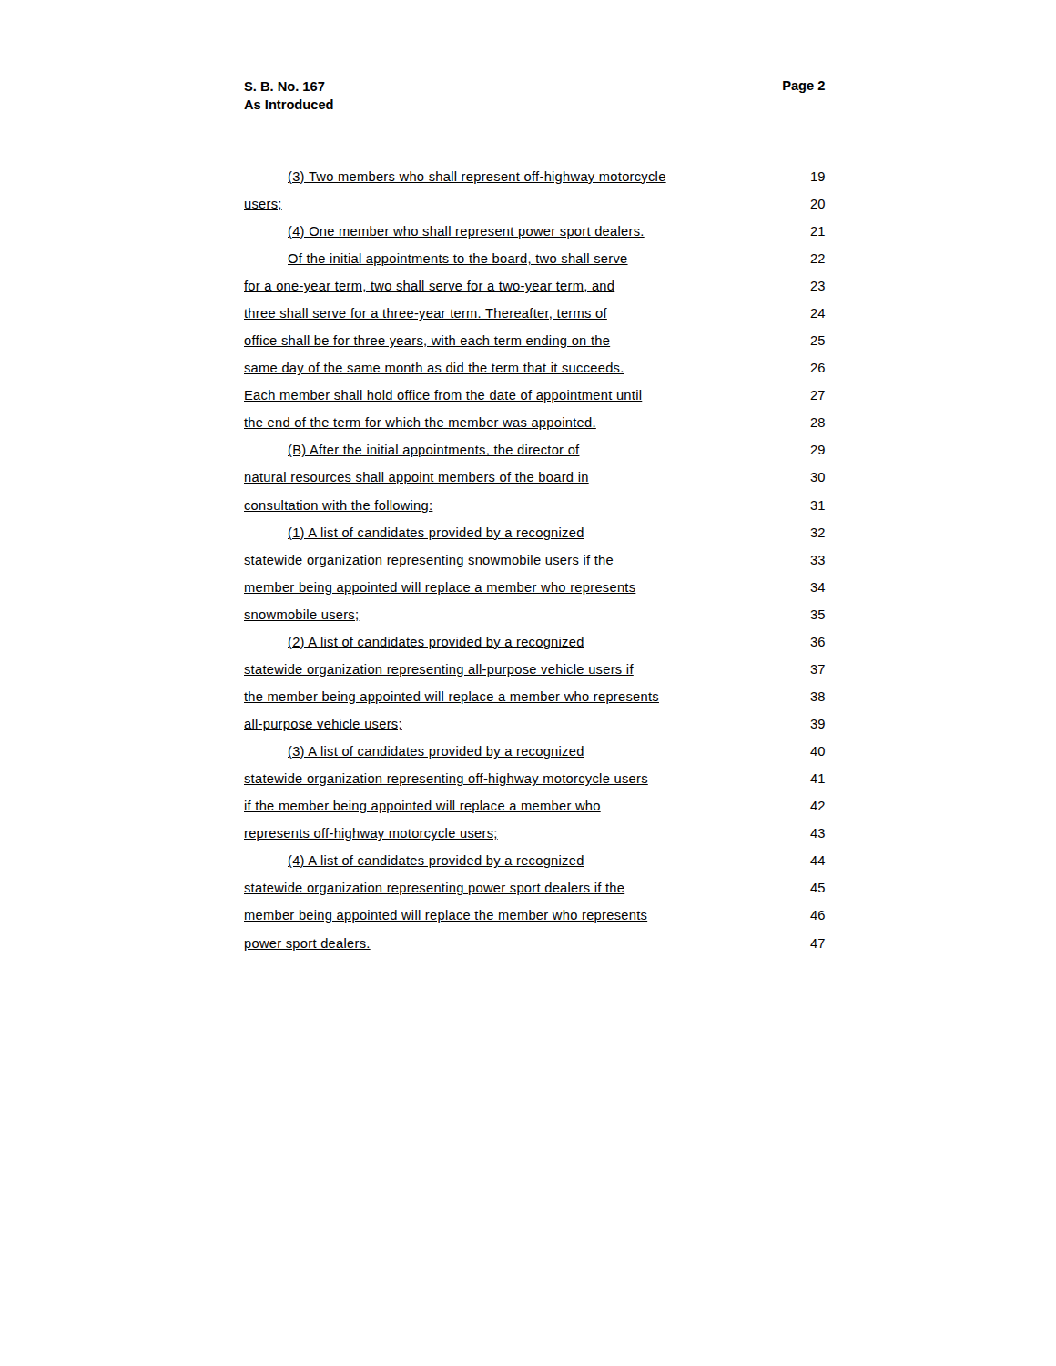S. B. No. 167
As Introduced
Page 2
| (3) Two members who shall represent off-highway motorcycle | 19 |
| users; | 20 |
| (4) One member who shall represent power sport dealers. | 21 |
| Of the initial appointments to the board, two shall serve | 22 |
| for a one-year term, two shall serve for a two-year term, and | 23 |
| three shall serve for a three-year term. Thereafter, terms of | 24 |
| office shall be for three years, with each term ending on the | 25 |
| same day of the same month as did the term that it succeeds. | 26 |
| Each member shall hold office from the date of appointment until | 27 |
| the end of the term for which the member was appointed. | 28 |
| (B) After the initial appointments, the director of | 29 |
| natural resources shall appoint members of the board in | 30 |
| consultation with the following: | 31 |
| (1) A list of candidates provided by a recognized | 32 |
| statewide organization representing snowmobile users if the | 33 |
| member being appointed will replace a member who represents | 34 |
| snowmobile users; | 35 |
| (2) A list of candidates provided by a recognized | 36 |
| statewide organization representing all-purpose vehicle users if | 37 |
| the member being appointed will replace a member who represents | 38 |
| all-purpose vehicle users; | 39 |
| (3) A list of candidates provided by a recognized | 40 |
| statewide organization representing off-highway motorcycle users | 41 |
| if the member being appointed will replace a member who | 42 |
| represents off-highway motorcycle users; | 43 |
| (4) A list of candidates provided by a recognized | 44 |
| statewide organization representing power sport dealers if the | 45 |
| member being appointed will replace the member who represents | 46 |
| power sport dealers. | 47 |